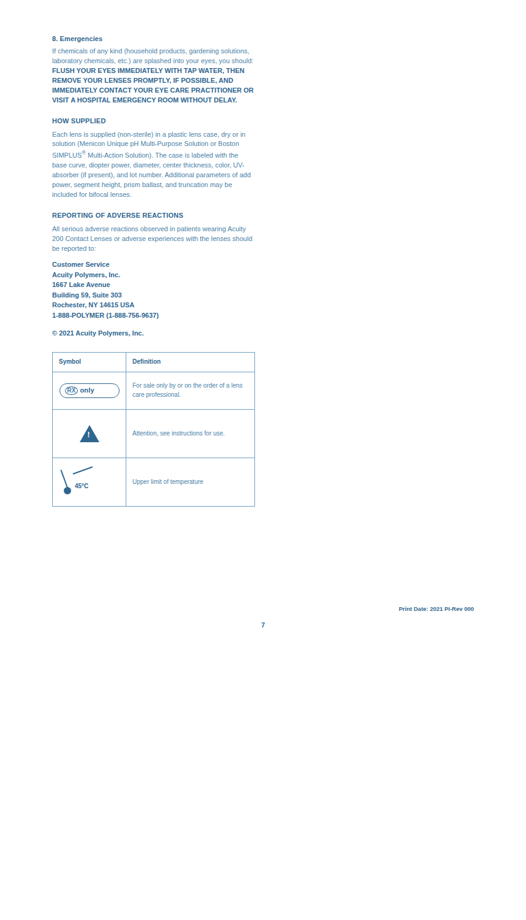8. Emergencies
If chemicals of any kind (household products, gardening solutions, laboratory chemicals, etc.) are splashed into your eyes, you should: FLUSH YOUR EYES IMMEDIATELY WITH TAP WATER, THEN REMOVE YOUR LENSES PROMPTLY, IF POSSIBLE, AND IMMEDIATELY CONTACT YOUR EYE CARE PRACTITIONER OR VISIT A HOSPITAL EMERGENCY ROOM WITHOUT DELAY.
HOW SUPPLIED
Each lens is supplied (non-sterile) in a plastic lens case, dry or in solution (Menicon Unique pH Multi-Purpose Solution or Boston SIMPLUS® Multi-Action Solution). The case is labeled with the base curve, diopter power, diameter, center thickness, color, UV-absorber (if present), and lot number. Additional parameters of add power, segment height, prism ballast, and truncation may be included for bifocal lenses.
REPORTING OF ADVERSE REACTIONS
All serious adverse reactions observed in patients wearing Acuity 200 Contact Lenses or adverse experiences with the lenses should be reported to:
Customer Service
Acuity Polymers, Inc.
1667 Lake Avenue
Building 59, Suite 303
Rochester, NY 14615 USA
1-888-POLYMER (1-888-756-9637)
© 2021 Acuity Polymers, Inc.
| Symbol | Definition |
| --- | --- |
| RX only | For sale only by or on the order of a lens care professional. |
| | Attention, see instructions for use. |
| 45°C | Upper limit of temperature |
Print Date: 2021 PI-Rev 000
7